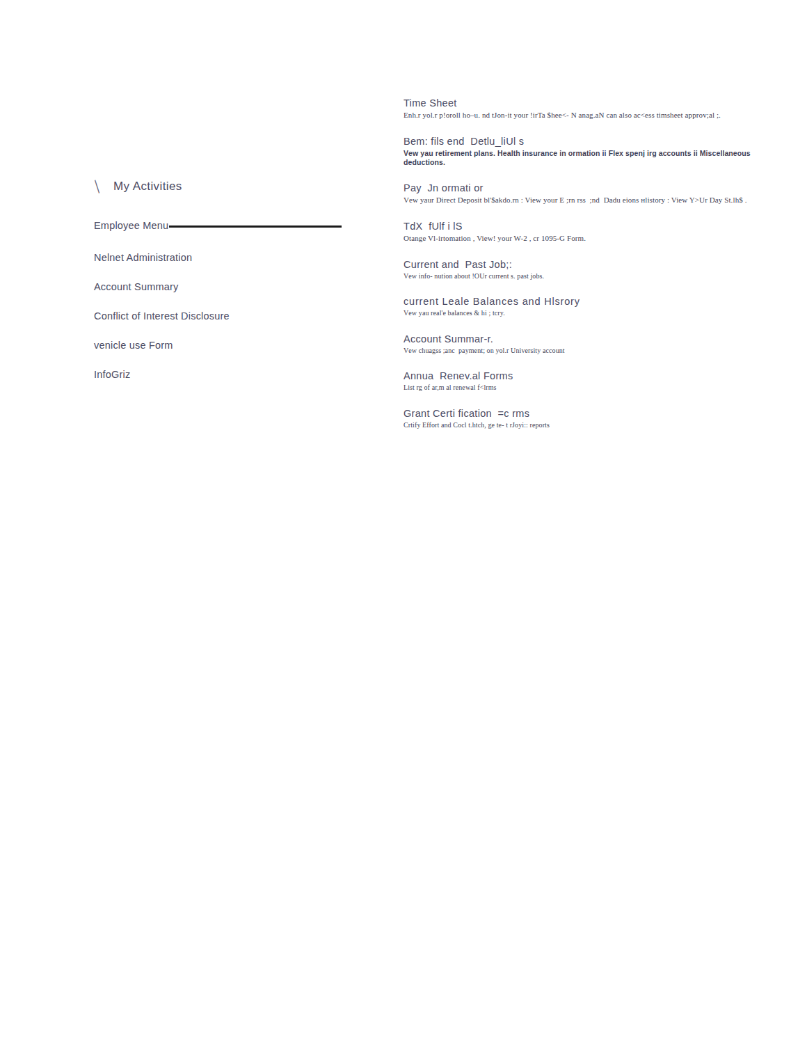╱My Activities
Employee Menu
Nelnet Administration
Account Summary
Conflict of Interest Disclosure
venicle use Form
InfoGriz
Time Sheet
Enh.r yol.r p!oroll ho–u. nd tJon-it your !irTa $hee<- N anag.aN can also ac<ess timsheet approv;al ;.
Bem: fils end Detlu_liUl s
Vеw yаu retirement planѕ. Health insurance in ormation ii Flex spenj irg accounts ii Miscellaneous deductions.
Pay Jn ormati or
Vеw yаur Direct Deposit bl'$akdо.rn : View your E ;rn rss ;nd Dadu eions нlistory : View Y>Ur Day St.lh$ .
TdX fUlf i lS
Otange Vl-irtomation , View! your W-2 , cr 1095-G Form.
Current and Past Job;:
Vеw info‑ nution about !OUr current ѕ. past jobs.
current Leale Balances and Hlsrory
Vеw yаu real'e balances & hi ; tcry.
Account Summar‑r.
Vеw chuagss ;anc payment; on yol.r University account
Annua Renev.al Forms
List rg of ar,m al renewal f<lrms
Grant Certi fication =c rms
Crtify Effort and Cocl t.htch, ge te‑ t rJoуi:: reports